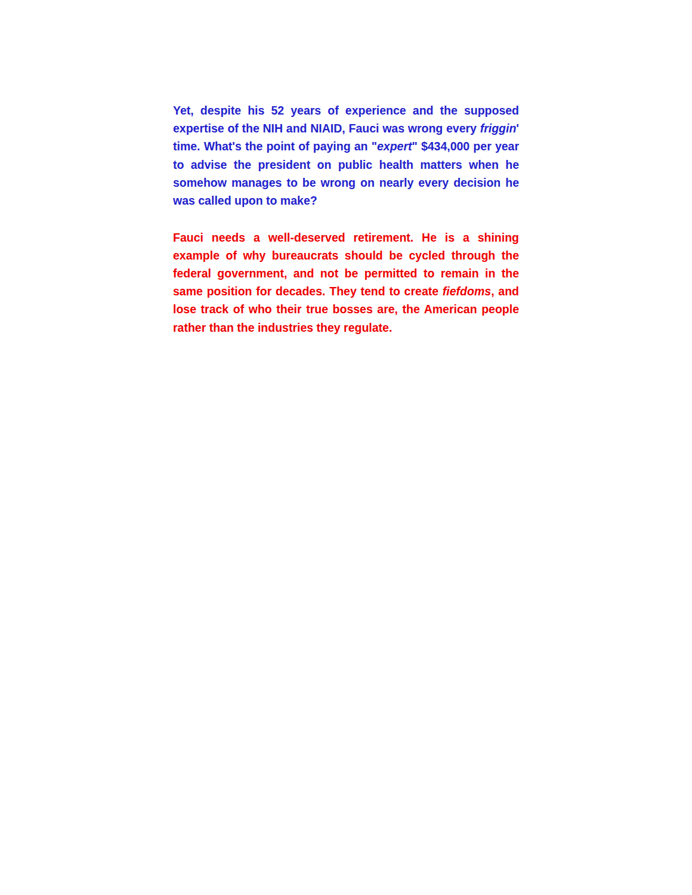Yet, despite his 52 years of experience and the supposed expertise of the NIH and NIAID, Fauci was wrong every friggin' time. What's the point of paying an "expert" $434,000 per year to advise the president on public health matters when he somehow manages to be wrong on nearly every decision he was called upon to make?
Fauci needs a well-deserved retirement. He is a shining example of why bureaucrats should be cycled through the federal government, and not be permitted to remain in the same position for decades. They tend to create fiefdoms, and lose track of who their true bosses are, the American people rather than the industries they regulate.